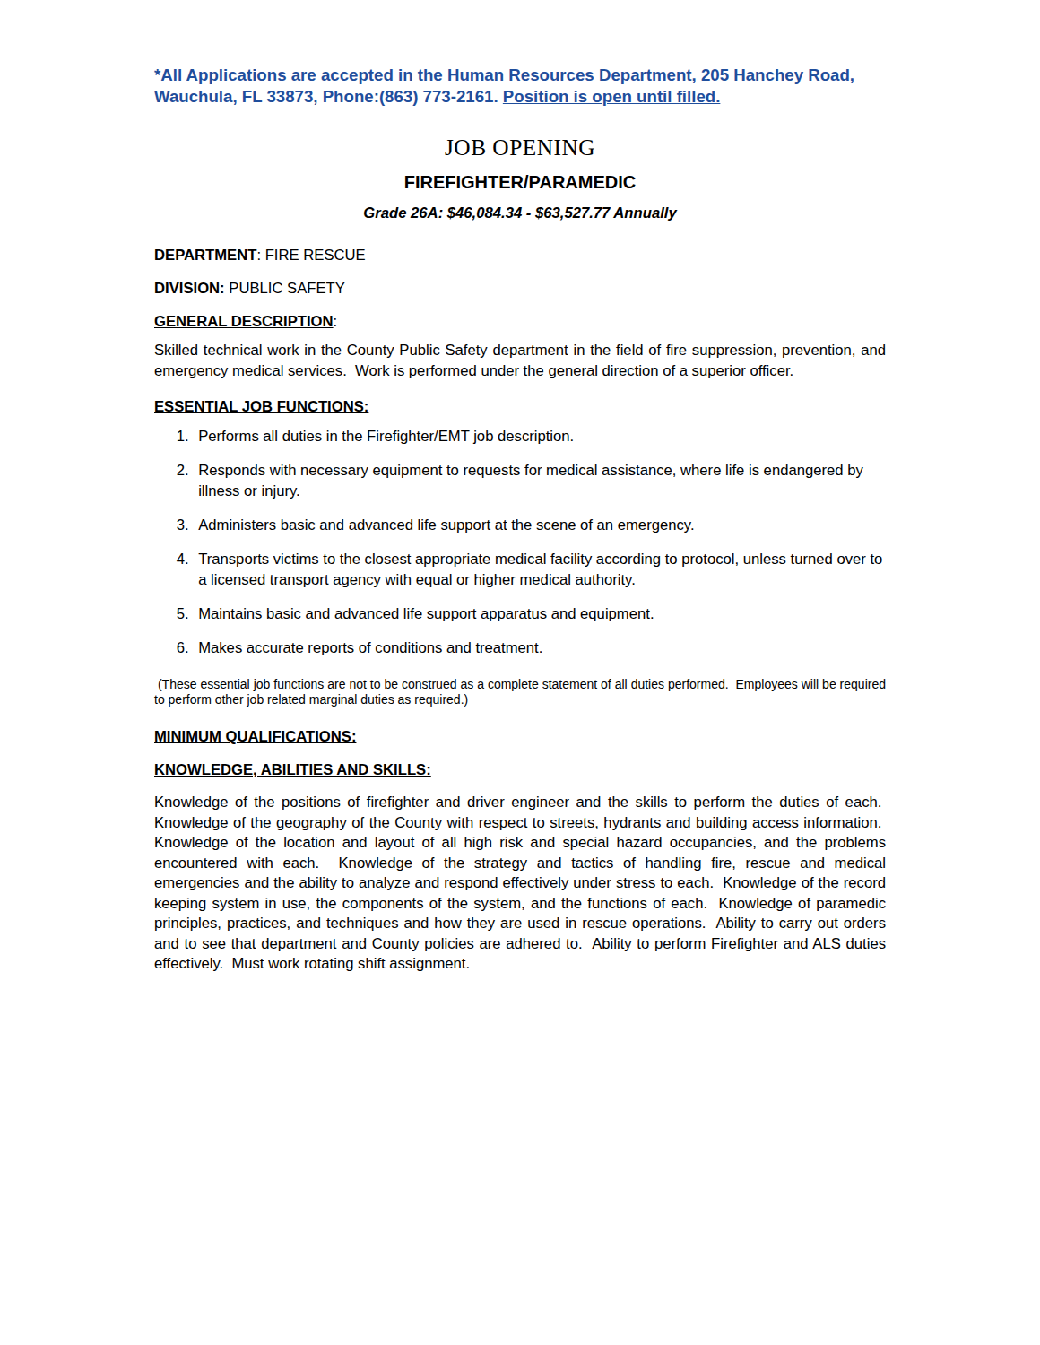*All Applications are accepted in the Human Resources Department, 205 Hanchey Road, Wauchula, FL 33873, Phone:(863) 773-2161. Position is open until filled.
JOB OPENING
FIREFIGHTER/PARAMEDIC
Grade 26A: $46,084.34 - $63,527.77 Annually
DEPARTMENT: FIRE RESCUE
DIVISION: PUBLIC SAFETY
GENERAL DESCRIPTION:
Skilled technical work in the County Public Safety department in the field of fire suppression, prevention, and emergency medical services. Work is performed under the general direction of a superior officer.
ESSENTIAL JOB FUNCTIONS:
Performs all duties in the Firefighter/EMT job description.
Responds with necessary equipment to requests for medical assistance, where life is endangered by illness or injury.
Administers basic and advanced life support at the scene of an emergency.
Transports victims to the closest appropriate medical facility according to protocol, unless turned over to a licensed transport agency with equal or higher medical authority.
Maintains basic and advanced life support apparatus and equipment.
Makes accurate reports of conditions and treatment.
(These essential job functions are not to be construed as a complete statement of all duties performed. Employees will be required to perform other job related marginal duties as required.)
MINIMUM QUALIFICATIONS:
KNOWLEDGE, ABILITIES AND SKILLS:
Knowledge of the positions of firefighter and driver engineer and the skills to perform the duties of each. Knowledge of the geography of the County with respect to streets, hydrants and building access information. Knowledge of the location and layout of all high risk and special hazard occupancies, and the problems encountered with each. Knowledge of the strategy and tactics of handling fire, rescue and medical emergencies and the ability to analyze and respond effectively under stress to each. Knowledge of the record keeping system in use, the components of the system, and the functions of each. Knowledge of paramedic principles, practices, and techniques and how they are used in rescue operations. Ability to carry out orders and to see that department and County policies are adhered to. Ability to perform Firefighter and ALS duties effectively. Must work rotating shift assignment.